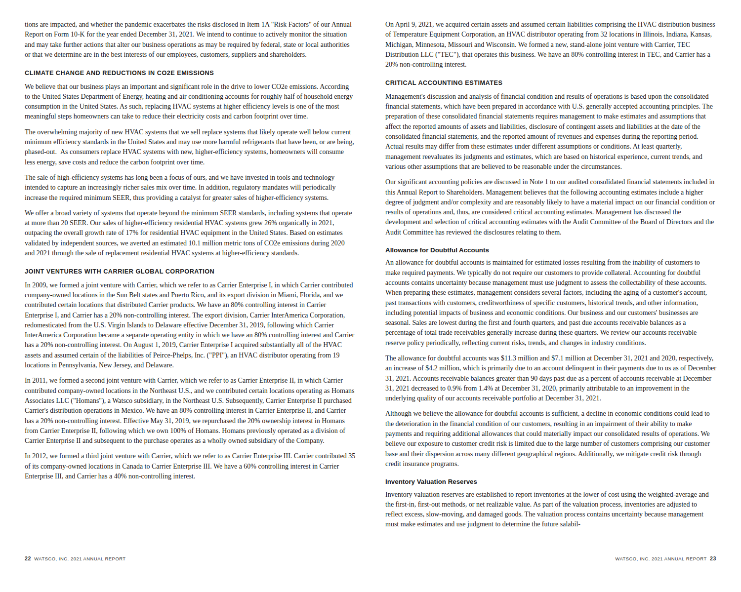tions are impacted, and whether the pandemic exacerbates the risks disclosed in Item 1A "Risk Factors" of our Annual Report on Form 10-K for the year ended December 31, 2021. We intend to continue to actively monitor the situation and may take further actions that alter our business operations as may be required by federal, state or local authorities or that we determine are in the best interests of our employees, customers, suppliers and shareholders.
Climate Change and Reductions in CO2e Emissions
We believe that our business plays an important and significant role in the drive to lower CO2e emissions. According to the United States Department of Energy, heating and air conditioning accounts for roughly half of household energy consumption in the United States. As such, replacing HVAC systems at higher efficiency levels is one of the most meaningful steps homeowners can take to reduce their electricity costs and carbon footprint over time.
The overwhelming majority of new HVAC systems that we sell replace systems that likely operate well below current minimum efficiency standards in the United States and may use more harmful refrigerants that have been, or are being, phased-out. As consumers replace HVAC systems with new, higher-efficiency systems, homeowners will consume less energy, save costs and reduce the carbon footprint over time.
The sale of high-efficiency systems has long been a focus of ours, and we have invested in tools and technology intended to capture an increasingly richer sales mix over time. In addition, regulatory mandates will periodically increase the required minimum SEER, thus providing a catalyst for greater sales of higher-efficiency systems.
We offer a broad variety of systems that operate beyond the minimum SEER standards, including systems that operate at more than 20 SEER. Our sales of higher-efficiency residential HVAC systems grew 26% organically in 2021, outpacing the overall growth rate of 17% for residential HVAC equipment in the United States. Based on estimates validated by independent sources, we averted an estimated 10.1 million metric tons of CO2e emissions during 2020 and 2021 through the sale of replacement residential HVAC systems at higher-efficiency standards.
Joint Ventures with Carrier Global Corporation
In 2009, we formed a joint venture with Carrier, which we refer to as Carrier Enterprise I, in which Carrier contributed company-owned locations in the Sun Belt states and Puerto Rico, and its export division in Miami, Florida, and we contributed certain locations that distributed Carrier products. We have an 80% controlling interest in Carrier Enterprise I, and Carrier has a 20% non-controlling interest. The export division, Carrier InterAmerica Corporation, redomesticated from the U.S. Virgin Islands to Delaware effective December 31, 2019, following which Carrier InterAmerica Corporation became a separate operating entity in which we have an 80% controlling interest and Carrier has a 20% non-controlling interest. On August 1, 2019, Carrier Enterprise I acquired substantially all of the HVAC assets and assumed certain of the liabilities of Peirce-Phelps, Inc. ("PPI"), an HVAC distributor operating from 19 locations in Pennsylvania, New Jersey, and Delaware.
In 2011, we formed a second joint venture with Carrier, which we refer to as Carrier Enterprise II, in which Carrier contributed company-owned locations in the Northeast U.S., and we contributed certain locations operating as Homans Associates LLC ("Homans"), a Watsco subsidiary, in the Northeast U.S. Subsequently, Carrier Enterprise II purchased Carrier's distribution operations in Mexico. We have an 80% controlling interest in Carrier Enterprise II, and Carrier has a 20% non-controlling interest. Effective May 31, 2019, we repurchased the 20% ownership interest in Homans from Carrier Enterprise II, following which we own 100% of Homans. Homans previously operated as a division of Carrier Enterprise II and subsequent to the purchase operates as a wholly owned subsidiary of the Company.
In 2012, we formed a third joint venture with Carrier, which we refer to as Carrier Enterprise III. Carrier contributed 35 of its company-owned locations in Canada to Carrier Enterprise III. We have a 60% controlling interest in Carrier Enterprise III, and Carrier has a 40% non-controlling interest.
On April 9, 2021, we acquired certain assets and assumed certain liabilities comprising the HVAC distribution business of Temperature Equipment Corporation, an HVAC distributor operating from 32 locations in Illinois, Indiana, Kansas, Michigan, Minnesota, Missouri and Wisconsin. We formed a new, stand-alone joint venture with Carrier, TEC Distribution LLC ("TEC"), that operates this business. We have an 80% controlling interest in TEC, and Carrier has a 20% non-controlling interest.
Critical Accounting Estimates
Management's discussion and analysis of financial condition and results of operations is based upon the consolidated financial statements, which have been prepared in accordance with U.S. generally accepted accounting principles. The preparation of these consolidated financial statements requires management to make estimates and assumptions that affect the reported amounts of assets and liabilities, disclosure of contingent assets and liabilities at the date of the consolidated financial statements, and the reported amount of revenues and expenses during the reporting period. Actual results may differ from these estimates under different assumptions or conditions. At least quarterly, management reevaluates its judgments and estimates, which are based on historical experience, current trends, and various other assumptions that are believed to be reasonable under the circumstances.
Our significant accounting policies are discussed in Note 1 to our audited consolidated financial statements included in this Annual Report to Shareholders. Management believes that the following accounting estimates include a higher degree of judgment and/or complexity and are reasonably likely to have a material impact on our financial condition or results of operations and, thus, are considered critical accounting estimates. Management has discussed the development and selection of critical accounting estimates with the Audit Committee of the Board of Directors and the Audit Committee has reviewed the disclosures relating to them.
Allowance for Doubtful Accounts
An allowance for doubtful accounts is maintained for estimated losses resulting from the inability of customers to make required payments. We typically do not require our customers to provide collateral. Accounting for doubtful accounts contains uncertainty because management must use judgment to assess the collectability of these accounts. When preparing these estimates, management considers several factors, including the aging of a customer's account, past transactions with customers, creditworthiness of specific customers, historical trends, and other information, including potential impacts of business and economic conditions. Our business and our customers' businesses are seasonal. Sales are lowest during the first and fourth quarters, and past due accounts receivable balances as a percentage of total trade receivables generally increase during these quarters. We review our accounts receivable reserve policy periodically, reflecting current risks, trends, and changes in industry conditions.
The allowance for doubtful accounts was $11.3 million and $7.1 million at December 31, 2021 and 2020, respectively, an increase of $4.2 million, which is primarily due to an account delinquent in their payments due to us as of December 31, 2021. Accounts receivable balances greater than 90 days past due as a percent of accounts receivable at December 31, 2021 decreased to 0.9% from 1.4% at December 31, 2020, primarily attributable to an improvement in the underlying quality of our accounts receivable portfolio at December 31, 2021.
Although we believe the allowance for doubtful accounts is sufficient, a decline in economic conditions could lead to the deterioration in the financial condition of our customers, resulting in an impairment of their ability to make payments and requiring additional allowances that could materially impact our consolidated results of operations. We believe our exposure to customer credit risk is limited due to the large number of customers comprising our customer base and their dispersion across many different geographical regions. Additionally, we mitigate credit risk through credit insurance programs.
Inventory Valuation Reserves
Inventory valuation reserves are established to report inventories at the lower of cost using the weighted-average and the first-in, first-out methods, or net realizable value. As part of the valuation process, inventories are adjusted to reflect excess, slow-moving, and damaged goods. The valuation process contains uncertainty because management must make estimates and use judgment to determine the future salabil-
22 WATSCO, INC. 2021 ANNUAL REPORT
WATSCO, INC. 2021 ANNUAL REPORT 23